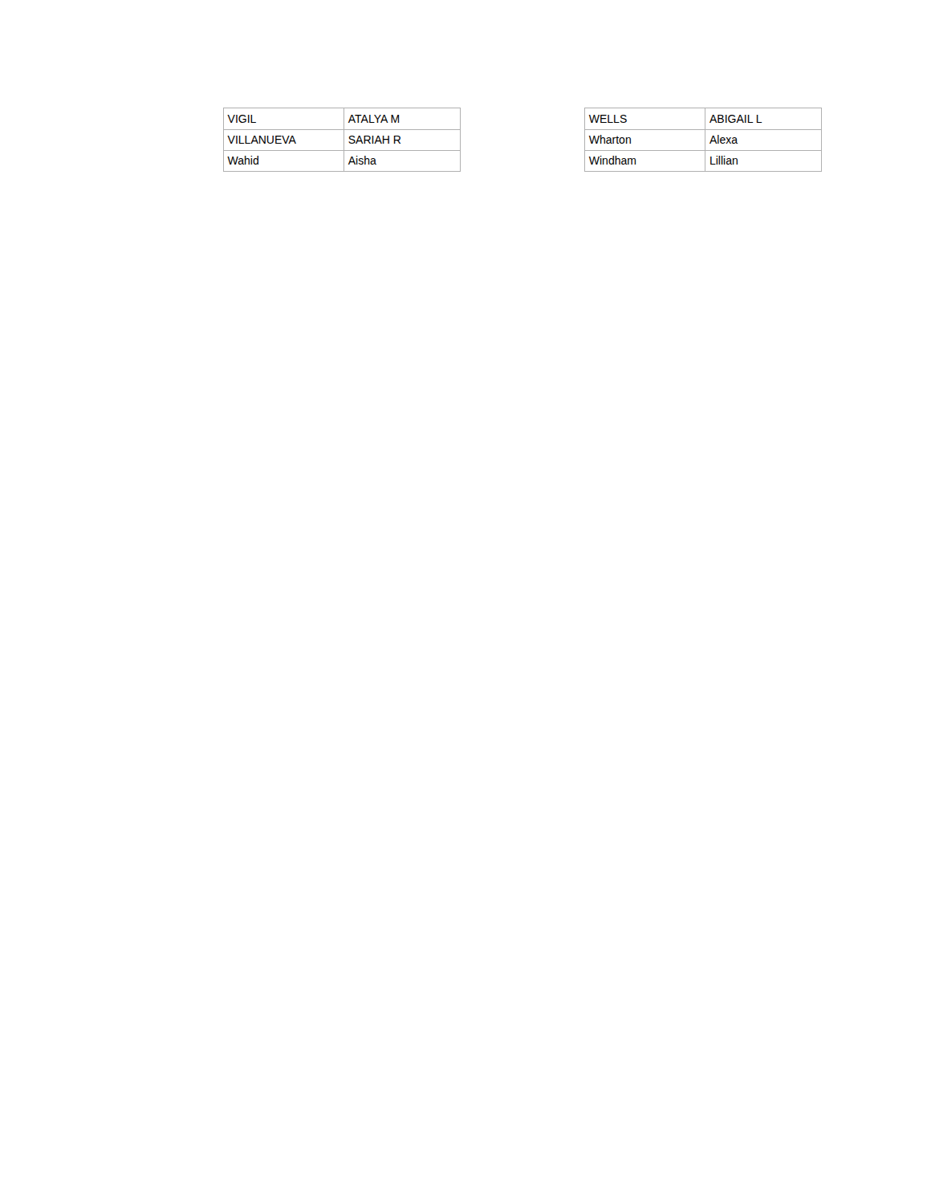| VIGIL | ATALYA M |
| VILLANUEVA | SARIAH R |
| Wahid | Aisha |
| WELLS | ABIGAIL L |
| Wharton | Alexa |
| Windham | Lillian |